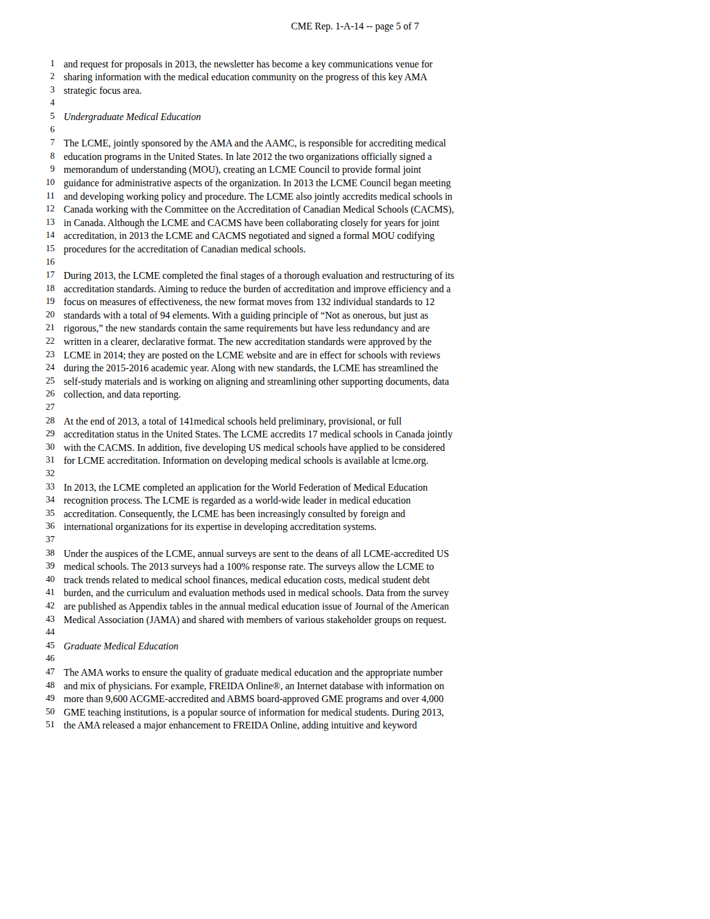CME Rep. 1-A-14 -- page 5 of 7
and request for proposals in 2013, the newsletter has become a key communications venue for
sharing information with the medical education community on the progress of this key AMA
strategic focus area.
Undergraduate Medical Education
The LCME, jointly sponsored by the AMA and the AAMC, is responsible for accrediting medical
education programs in the United States. In late 2012 the two organizations officially signed a
memorandum of understanding (MOU), creating an LCME Council to provide formal joint
guidance for administrative aspects of the organization. In 2013 the LCME Council began meeting
and developing working policy and procedure. The LCME also jointly accredits medical schools in
Canada working with the Committee on the Accreditation of Canadian Medical Schools (CACMS),
in Canada. Although the LCME and CACMS have been collaborating closely for years for joint
accreditation, in 2013 the LCME and CACMS negotiated and signed a formal MOU codifying
procedures for the accreditation of Canadian medical schools.
During 2013, the LCME completed the final stages of a thorough evaluation and restructuring of its
accreditation standards. Aiming to reduce the burden of accreditation and improve efficiency and a
focus on measures of effectiveness, the new format moves from 132 individual standards to 12
standards with a total of 94 elements. With a guiding principle of “Not as onerous, but just as
rigorous,” the new standards contain the same requirements but have less redundancy and are
written in a clearer, declarative format. The new accreditation standards were approved by the
LCME in 2014; they are posted on the LCME website and are in effect for schools with reviews
during the 2015-2016 academic year. Along with new standards, the LCME has streamlined the
self-study materials and is working on aligning and streamlining other supporting documents, data
collection, and data reporting.
At the end of 2013, a total of 141medical schools held preliminary, provisional, or full
accreditation status in the United States. The LCME accredits 17 medical schools in Canada jointly
with the CACMS. In addition, five developing US medical schools have applied to be considered
for LCME accreditation. Information on developing medical schools is available at lcme.org.
In 2013, the LCME completed an application for the World Federation of Medical Education
recognition process. The LCME is regarded as a world-wide leader in medical education
accreditation. Consequently, the LCME has been increasingly consulted by foreign and
international organizations for its expertise in developing accreditation systems.
Under the auspices of the LCME, annual surveys are sent to the deans of all LCME-accredited US
medical schools. The 2013 surveys had a 100% response rate. The surveys allow the LCME to
track trends related to medical school finances, medical education costs, medical student debt
burden, and the curriculum and evaluation methods used in medical schools. Data from the survey
are published as Appendix tables in the annual medical education issue of Journal of the American
Medical Association (JAMA) and shared with members of various stakeholder groups on request.
Graduate Medical Education
The AMA works to ensure the quality of graduate medical education and the appropriate number
and mix of physicians. For example, FREIDA Online®, an Internet database with information on
more than 9,600 ACGME-accredited and ABMS board-approved GME programs and over 4,000
GME teaching institutions, is a popular source of information for medical students. During 2013,
the AMA released a major enhancement to FREIDA Online, adding intuitive and keyword